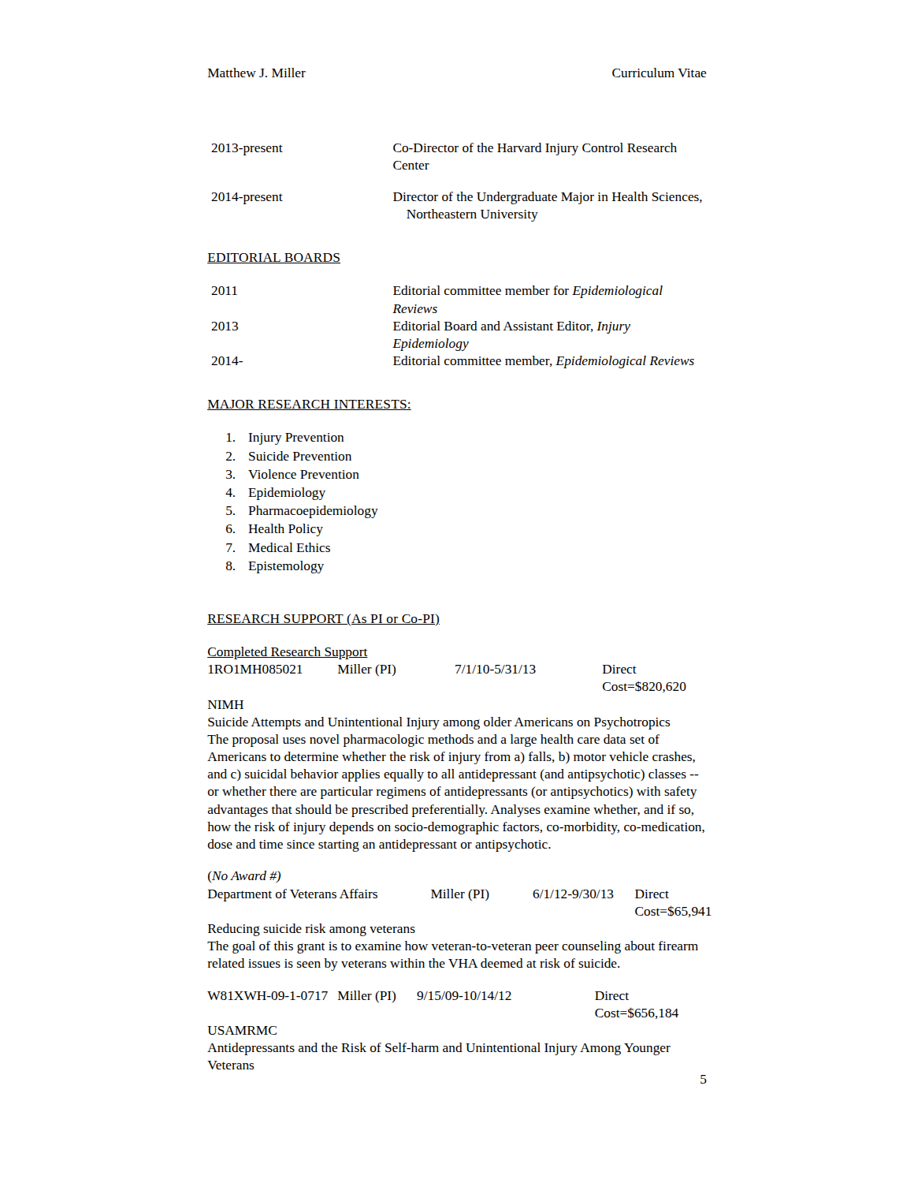Matthew J. Miller Curriculum Vitae
2013-present
Co-Director of the Harvard Injury Control Research Center
2014-present
Director of the Undergraduate Major in Health Sciences, Northeastern University
EDITORIAL BOARDS
2011
Editorial committee member for Epidemiological Reviews
2013
Editorial Board and Assistant Editor, Injury Epidemiology
2014-
Editorial committee member, Epidemiological Reviews
MAJOR RESEARCH INTERESTS:
Injury Prevention
Suicide Prevention
Violence Prevention
Epidemiology
Pharmacoepidemiology
Health Policy
Medical Ethics
Epistemology
RESEARCH SUPPORT (As PI or Co-PI)
Completed Research Support
1RO1MH085021 Miller (PI) 7/1/10-5/31/13 Direct Cost=$820,620
NIMH
Suicide Attempts and Unintentional Injury among older Americans on Psychotropics
The proposal uses novel pharmacologic methods and a large health care data set of Americans to determine whether the risk of injury from a) falls, b) motor vehicle crashes, and c) suicidal behavior applies equally to all antidepressant (and antipsychotic) classes -- or whether there are particular regimens of antidepressants (or antipsychotics) with safety advantages that should be prescribed preferentially. Analyses examine whether, and if so, how the risk of injury depends on socio-demographic factors, co-morbidity, co-medication, dose and time since starting an antidepressant or antipsychotic.
(No Award #)
Department of Veterans Affairs Miller (PI) 6/1/12-9/30/13 Direct Cost=$65,941
Reducing suicide risk among veterans
The goal of this grant is to examine how veteran-to-veteran peer counseling about firearm related issues is seen by veterans within the VHA deemed at risk of suicide.
W81XWH-09-1-0717 Miller (PI) 9/15/09-10/14/12 Direct Cost=$656,184
USAMRMC
Antidepressants and the Risk of Self-harm and Unintentional Injury Among Younger Veterans
5